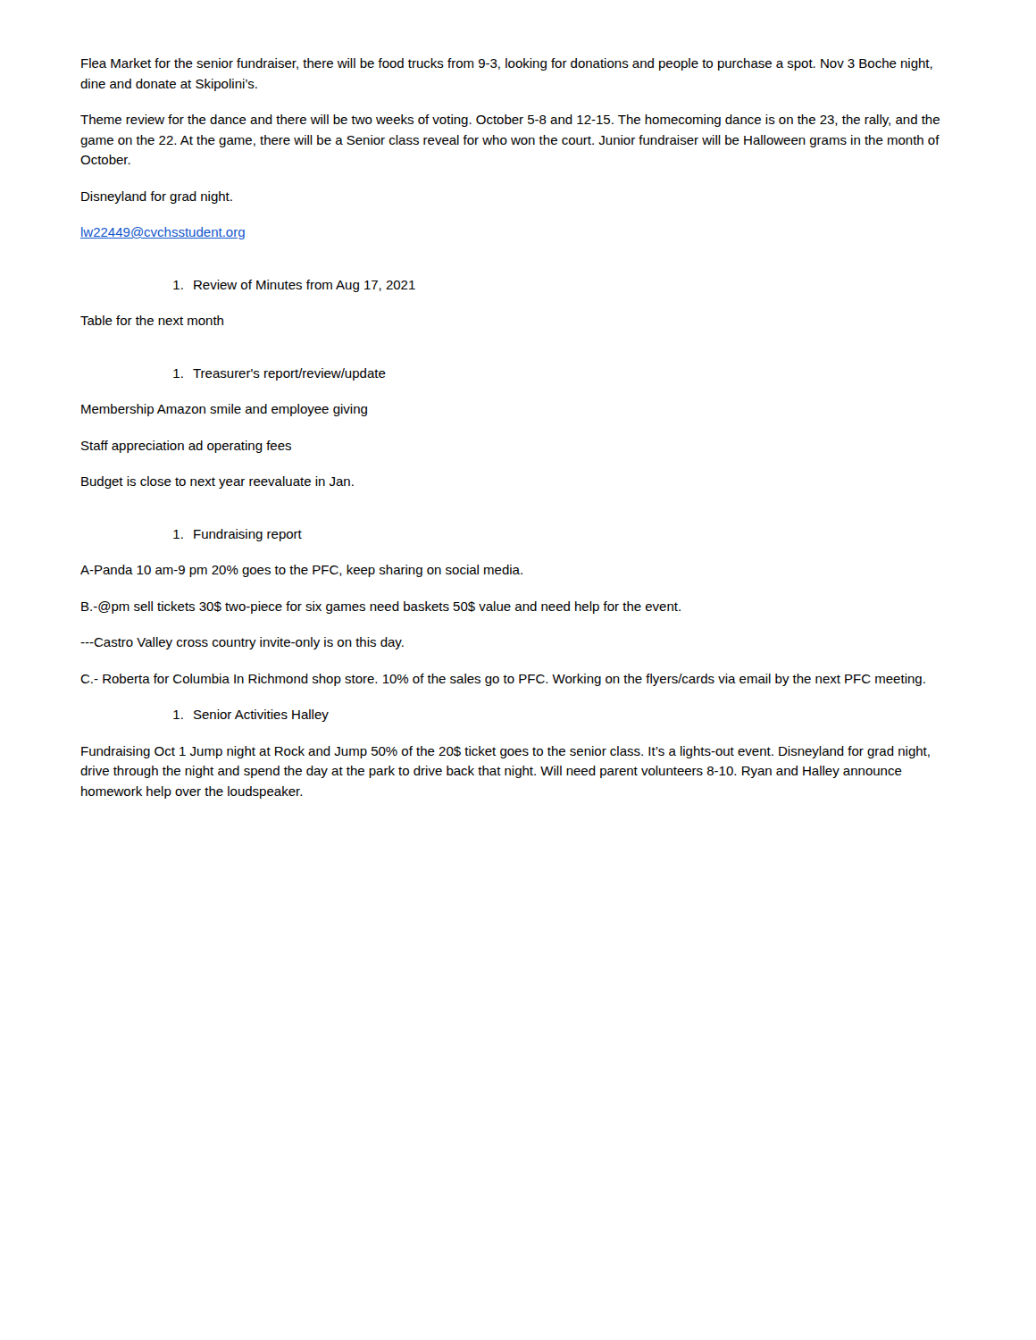Flea Market for the senior fundraiser, there will be food trucks from 9-3, looking for donations and people to purchase a spot. Nov 3 Boche night, dine and donate at Skipolini’s.
Theme review for the dance and there will be two weeks of voting. October 5-8 and 12-15. The homecoming dance is on the 23, the rally, and the game on the 22. At the game, there will be a Senior class reveal for who won the court. Junior fundraiser will be Halloween grams in the month of October.
Disneyland for grad night.
lw22449@cvchsstudent.org
Review of Minutes from Aug 17, 2021
Table for the next month
Treasurer's report/review/update
Membership Amazon smile and employee giving
Staff appreciation ad operating fees
Budget is close to next year reevaluate in Jan.
Fundraising report
A-Panda 10 am-9 pm 20% goes to the PFC, keep sharing on social media.
B.-@pm sell tickets 30$ two-piece for six games need baskets 50$ value and need help for the event.
---Castro Valley cross country invite-only is on this day.
C.- Roberta for Columbia In Richmond shop store. 10% of the sales go to PFC. Working on the flyers/cards via email by the next PFC meeting.
Senior Activities Halley
Fundraising Oct 1 Jump night at Rock and Jump 50% of the 20$ ticket goes to the senior class. It’s a lights-out event. Disneyland for grad night, drive through the night and spend the day at the park to drive back that night. Will need parent volunteers 8-10. Ryan and Halley announce homework help over the loudspeaker.